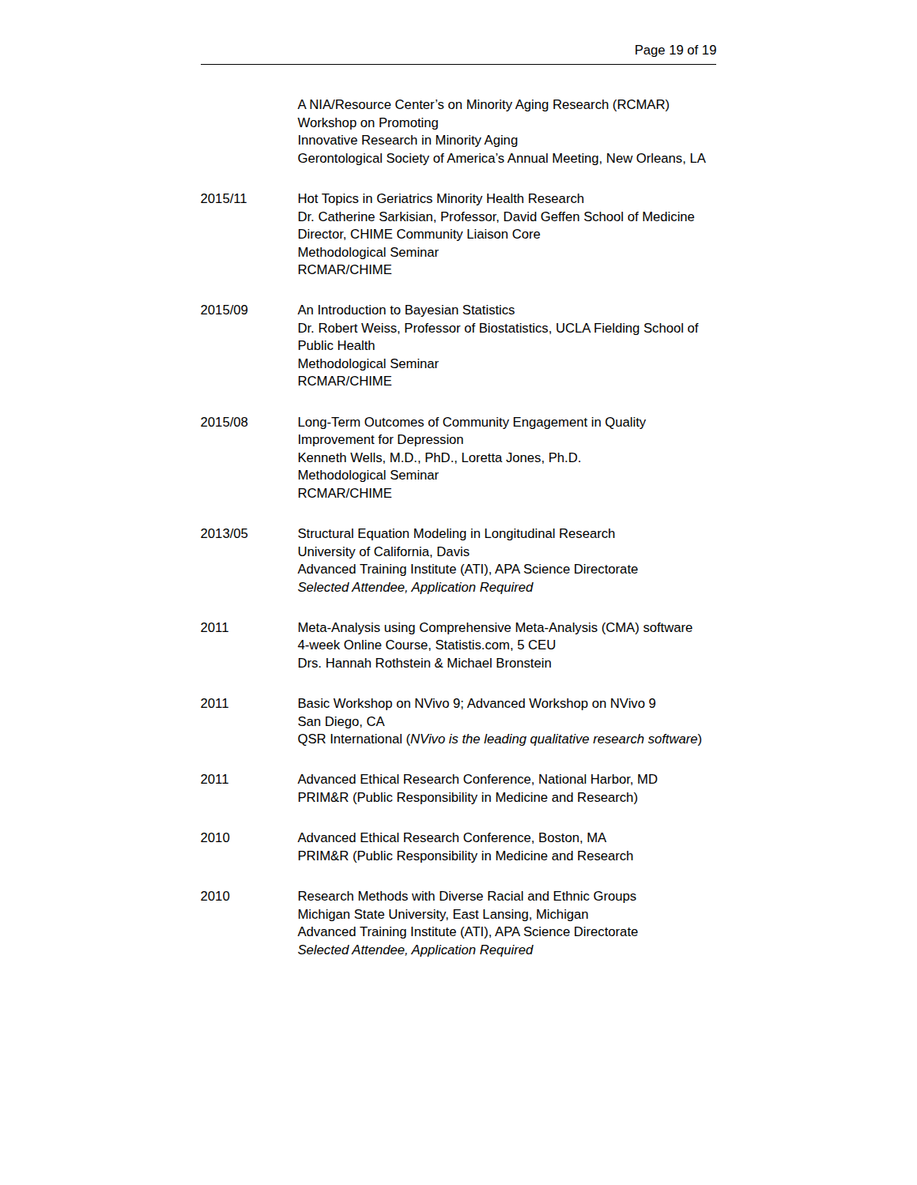Page 19 of 19
| | A NIA/Resource Center’s on Minority Aging Research (RCMAR) Workshop on Promoting Innovative Research in Minority Aging Gerontological Society of America’s Annual Meeting, New Orleans, LA |
| 2015/11 | Hot Topics in Geriatrics Minority Health Research Dr. Catherine Sarkisian, Professor, David Geffen School of Medicine Director, CHIME Community Liaison Core Methodological Seminar RCMAR/CHIME |
| 2015/09 | An Introduction to Bayesian Statistics Dr. Robert Weiss, Professor of Biostatistics, UCLA Fielding School of Public Health Methodological Seminar RCMAR/CHIME |
| 2015/08 | Long-Term Outcomes of Community Engagement in Quality Improvement for Depression Kenneth Wells, M.D., PhD., Loretta Jones, Ph.D. Methodological Seminar RCMAR/CHIME |
| 2013/05 | Structural Equation Modeling in Longitudinal Research University of California, Davis Advanced Training Institute (ATI), APA Science Directorate Selected Attendee, Application Required |
| 2011 | Meta-Analysis using Comprehensive Meta-Analysis (CMA) software 4-week Online Course, Statistis.com, 5 CEU Drs. Hannah Rothstein & Michael Bronstein |
| 2011 | Basic Workshop on NVivo 9; Advanced Workshop on NVivo 9 San Diego, CA QSR International ( NVivo is the leading qualitative research software ) |
| 2011 | Advanced Ethical Research Conference, National Harbor, MD PRIM&R (Public Responsibility in Medicine and Research) |
| 2010 | Advanced Ethical Research Conference, Boston, MA PRIM&R (Public Responsibility in Medicine and Research |
| 2010 | Research Methods with Diverse Racial and Ethnic Groups Michigan State University, East Lansing, Michigan Advanced Training Institute (ATI), APA Science Directorate Selected Attendee, Application Required |